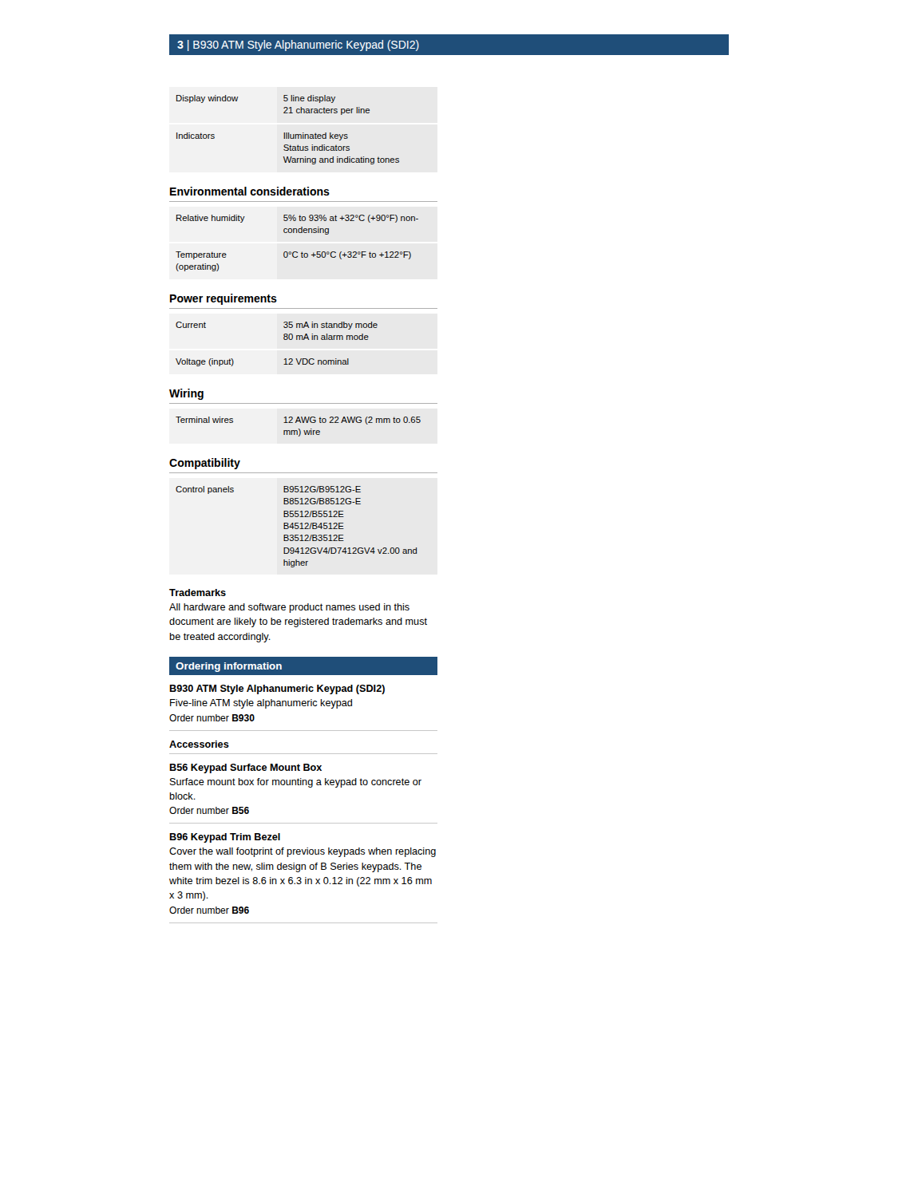3 | B930 ATM Style Alphanumeric Keypad (SDI2)
| Display window | 5 line display 21 characters per line |
| Indicators | Illuminated keys Status indicators Warning and indicating tones |
Environmental considerations
| Relative humidity | 5% to 93% at +32°C (+90°F) non-condensing |
| Temperature (operating) | 0°C to +50°C (+32°F to +122°F) |
Power requirements
| Current | 35 mA in standby mode 80 mA in alarm mode |
| Voltage (input) | 12 VDC nominal |
Wiring
| Terminal wires | 12 AWG to 22 AWG (2 mm to 0.65 mm) wire |
Compatibility
| Control panels | B9512G/B9512G-E B8512G/B8512G-E B5512/B5512E B4512/B4512E B3512/B3512E D9412GV4/D7412GV4 v2.00 and higher |
Trademarks
All hardware and software product names used in this document are likely to be registered trademarks and must be treated accordingly.
Ordering information
B930 ATM Style Alphanumeric Keypad (SDI2)
Five-line ATM style alphanumeric keypad
Order number B930
Accessories
B56 Keypad Surface Mount Box
Surface mount box for mounting a keypad to concrete or block.
Order number B56
B96 Keypad Trim Bezel
Cover the wall footprint of previous keypads when replacing them with the new, slim design of B Series keypads. The white trim bezel is 8.6 in x 6.3 in x 0.12 in (22 mm x 16 mm x 3 mm).
Order number B96